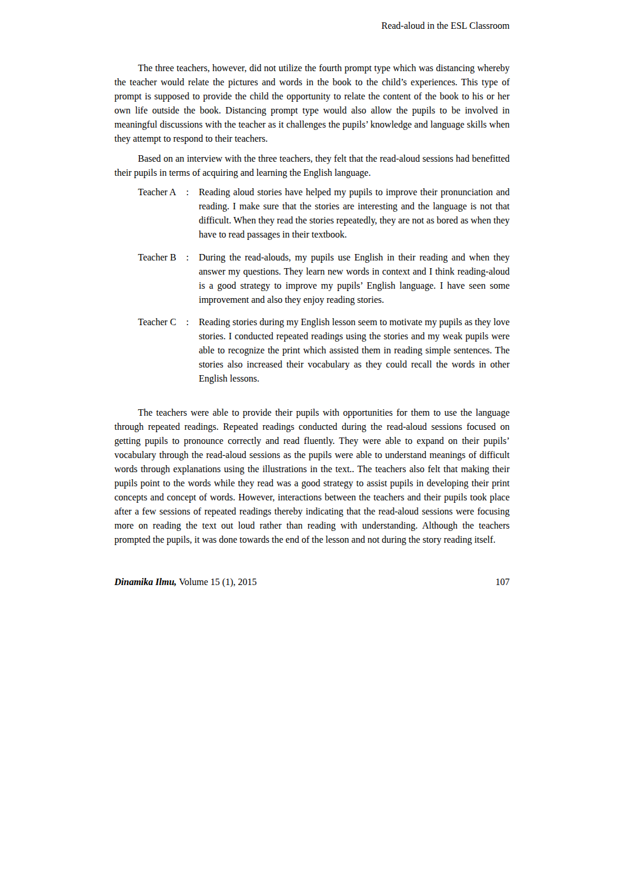Read-aloud in the ESL Classroom
The three teachers, however, did not utilize the fourth prompt type which was distancing whereby the teacher would relate the pictures and words in the book to the child’s experiences. This type of prompt is supposed to provide the child the opportunity to relate the content of the book to his or her own life outside the book. Distancing prompt type would also allow the pupils to be involved in meaningful discussions with the teacher as it challenges the pupils’ knowledge and language skills when they attempt to respond to their teachers.
Based on an interview with the three teachers, they felt that the read-aloud sessions had benefitted their pupils in terms of acquiring and learning the English language.
| Teacher A | : | Reading aloud stories have helped my pupils to improve their pronunciation and reading. I make sure that the stories are interesting and the language is not that difficult. When they read the stories repeatedly, they are not as bored as when they have to read passages in their textbook. |
| Teacher B | : | During the read-alouds, my pupils use English in their reading and when they answer my questions. They learn new words in context and I think reading-aloud is a good strategy to improve my pupils’ English language. I have seen some improvement and also they enjoy reading stories. |
| Teacher C | : | Reading stories during my English lesson seem to motivate my pupils as they love stories. I conducted repeated readings using the stories and my weak pupils were able to recognize the print which assisted them in reading simple sentences. The stories also increased their vocabulary as they could recall the words in other English lessons. |
The teachers were able to provide their pupils with opportunities for them to use the language through repeated readings. Repeated readings conducted during the read-aloud sessions focused on getting pupils to pronounce correctly and read fluently. They were able to expand on their pupils’ vocabulary through the read-aloud sessions as the pupils were able to understand meanings of difficult words through explanations using the illustrations in the text.. The teachers also felt that making their pupils point to the words while they read was a good strategy to assist pupils in developing their print concepts and concept of words. However, interactions between the teachers and their pupils took place after a few sessions of repeated readings thereby indicating that the read-aloud sessions were focusing more on reading the text out loud rather than reading with understanding. Although the teachers prompted the pupils, it was done towards the end of the lesson and not during the story reading itself.
Dinamika Ilmu, Volume 15 (1), 2015
107